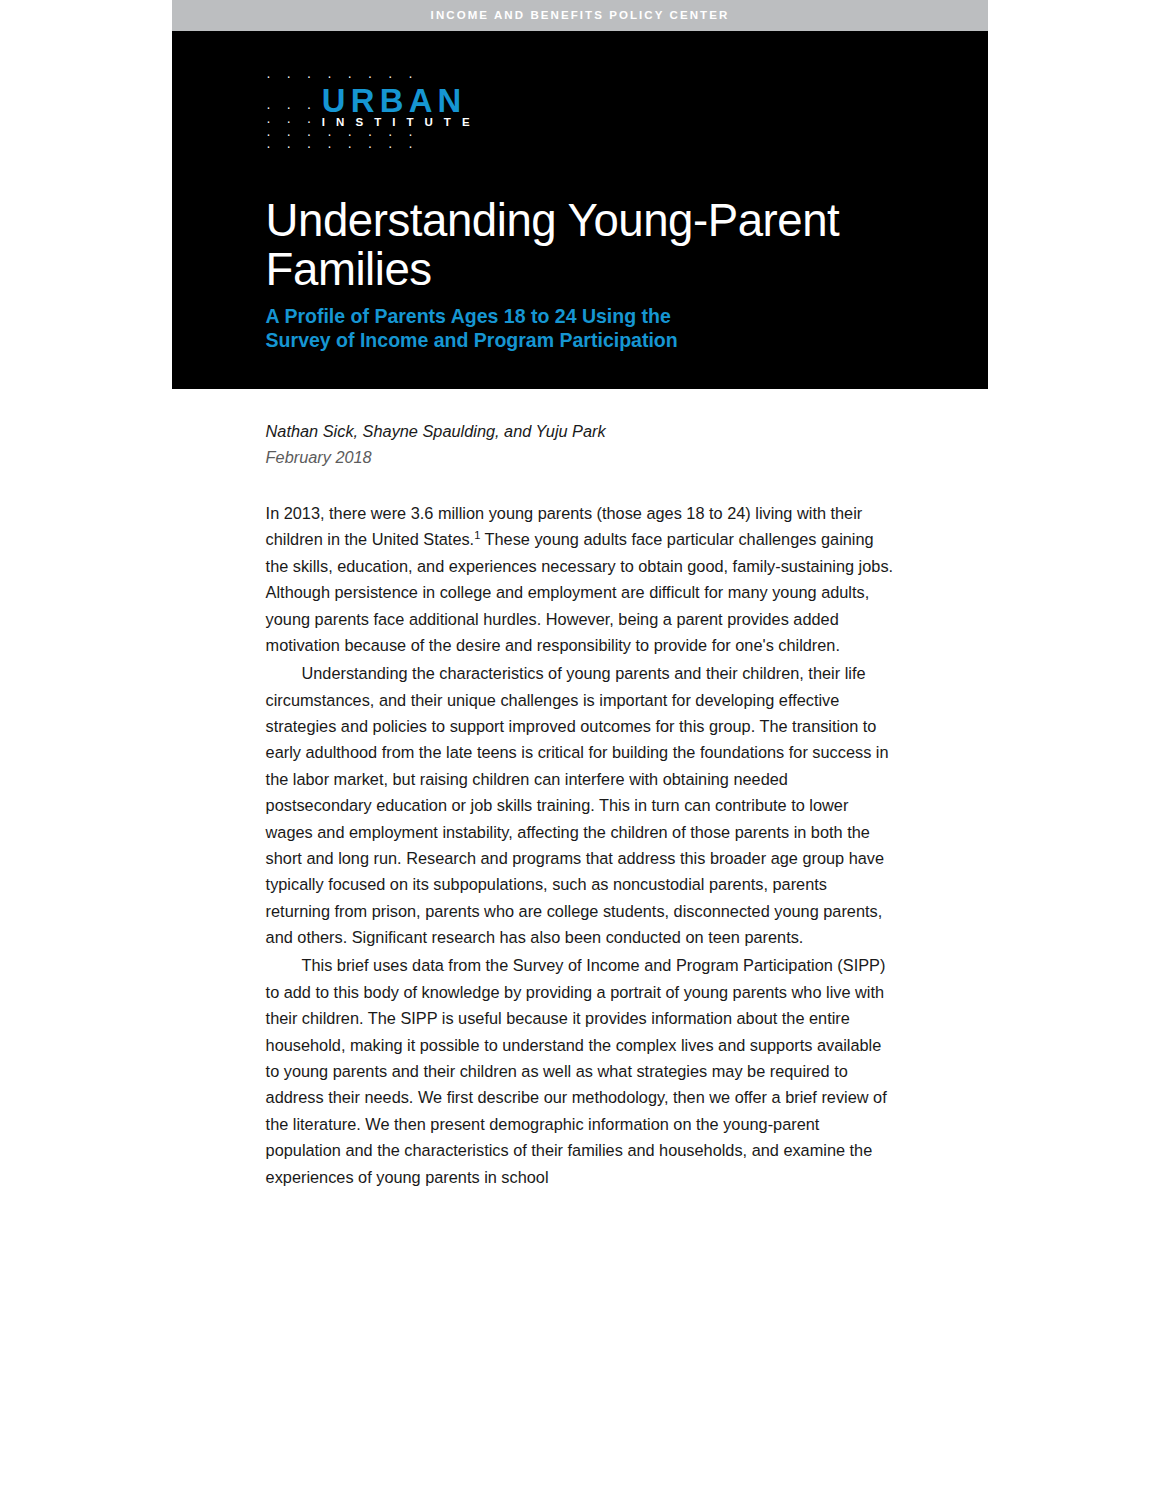Income and Benefits Policy Center
· · · · · · · ·
· · · URBAN
· · · I N S T I T U T E
· · · · · · · ·
· · · · · · · ·
Understanding Young-Parent Families
A Profile of Parents Ages 18 to 24 Using the
Survey of Income and Program Participation
Nathan Sick, Shayne Spaulding, and Yuju Park
February 2018
In 2013, there were 3.6 million young parents (those ages 18 to 24) living with their children in the United States.1 These young adults face particular challenges gaining the skills, education, and experiences necessary to obtain good, family-sustaining jobs. Although persistence in college and employment are difficult for many young adults, young parents face additional hurdles. However, being a parent provides added motivation because of the desire and responsibility to provide for one's children.
Understanding the characteristics of young parents and their children, their life circumstances, and their unique challenges is important for developing effective strategies and policies to support improved outcomes for this group. The transition to early adulthood from the late teens is critical for building the foundations for success in the labor market, but raising children can interfere with obtaining needed postsecondary education or job skills training. This in turn can contribute to lower wages and employment instability, affecting the children of those parents in both the short and long run. Research and programs that address this broader age group have typically focused on its subpopulations, such as noncustodial parents, parents returning from prison, parents who are college students, disconnected young parents, and others. Significant research has also been conducted on teen parents.
This brief uses data from the Survey of Income and Program Participation (SIPP) to add to this body of knowledge by providing a portrait of young parents who live with their children. The SIPP is useful because it provides information about the entire household, making it possible to understand the complex lives and supports available to young parents and their children as well as what strategies may be required to address their needs. We first describe our methodology, then we offer a brief review of the literature. We then present demographic information on the young-parent population and the characteristics of their families and households, and examine the experiences of young parents in school